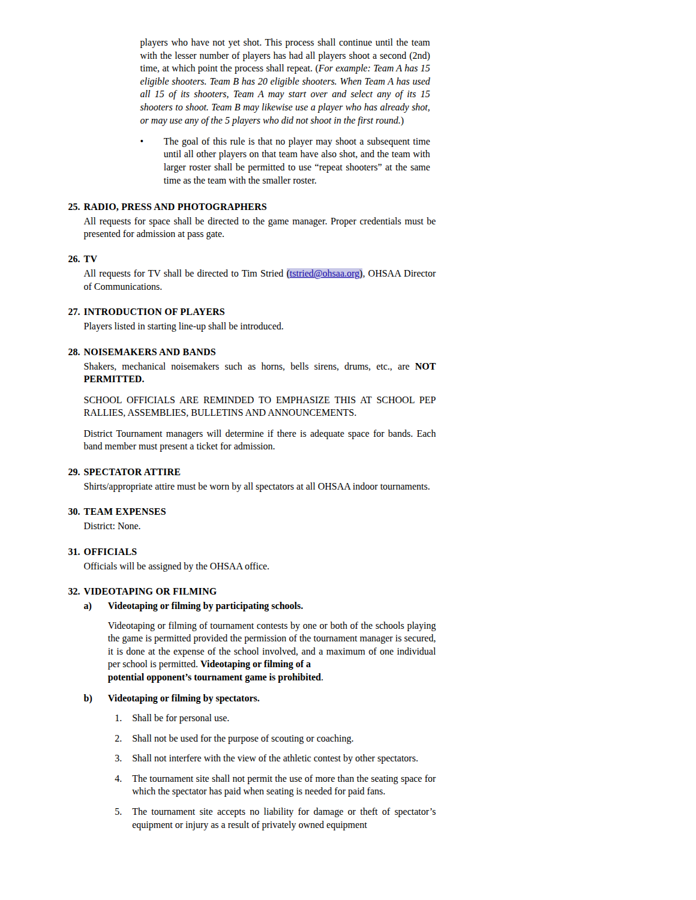players who have not yet shot. This process shall continue until the team with the lesser number of players has had all players shoot a second (2nd) time, at which point the process shall repeat. (For example: Team A has 15 eligible shooters. Team B has 20 eligible shooters. When Team A has used all 15 of its shooters, Team A may start over and select any of its 15 shooters to shoot. Team B may likewise use a player who has already shot, or may use any of the 5 players who did not shoot in the first round.)
•
The goal of this rule is that no player may shoot a subsequent time until all other players on that team have also shot, and the team with larger roster shall be permitted to use “repeat shooters” at the same time as the team with the smaller roster.
25.
Radio, Press and Photographers
All requests for space shall be directed to the game manager. Proper credentials must be presented for admission at pass gate.
26.
TV
All requests for TV shall be directed to Tim Stried (tstried@ohsaa.org), OHSAA Director of Communications.
27.
Introduction of Players
Players listed in starting line-up shall be introduced.
28.
Noisemakers and Bands
Shakers, mechanical noisemakers such as horns, bells sirens, drums, etc., are NOT PERMITTED.
School officials are reminded to emphasize this at school pep rallies, assemblies, bulletins and announcements.
District Tournament managers will determine if there is adequate space for bands. Each band member must present a ticket for admission.
29.
Spectator Attire
Shirts/appropriate attire must be worn by all spectators at all OHSAA indoor tournaments.
30.
Team Expenses
District: None.
31.
Officials
Officials will be assigned by the OHSAA office.
32.
Videotaping or Filming
a)
Videotaping or filming by participating schools.
Videotaping or filming of tournament contests by one or both of the schools playing the game is permitted provided the permission of the tournament manager is secured, it is done at the expense of the school involved, and a maximum of one individual per school is permitted. Videotaping or filming of a
potential opponent’s tournament game is prohibited.
b)
Videotaping or filming by spectators.
1. Shall be for personal use.
2. Shall not be used for the purpose of scouting or coaching.
3. Shall not interfere with the view of the athletic contest by other spectators.
4. The tournament site shall not permit the use of more than the seating space for which the spectator has paid when seating is needed for paid fans.
5. The tournament site accepts no liability for damage or theft of spectator’s equipment or injury as a result of privately owned equipment